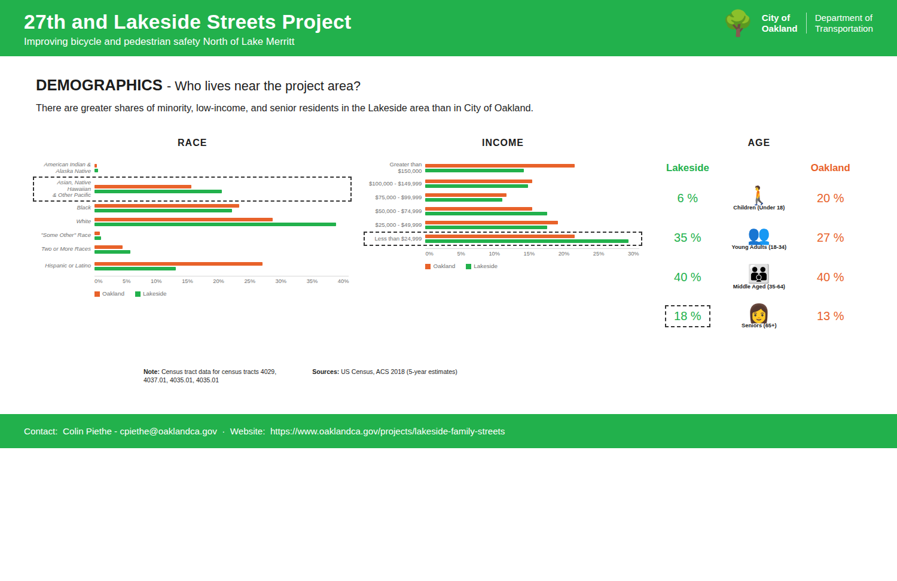27th and Lakeside Streets Project
Improving bicycle and pedestrian safety North of Lake Merritt
🌳 City of
Oakland Department of
Transportation
DEMOGRAPHICS - Who lives near the project area?
There are greater shares of minority, low-income, and senior residents in the Lakeside area than in City of Oakland.
RACE
American Indian &
Alaska Native
Asian, Native Hawaiian
& Other Pacific
Black
White
"Some Other" Race
Two or More Races
Hispanic or Latino
0% 5% 10% 15% 20% 25% 30% 35% 40%
Oakland Lakeside
INCOME
Greater than $150,000
$100,000 - $149,999
$75,000 - $99,999
$50,000 - $74,999
$25,000 - $49,999
Less than $24,999
0% 5% 10% 15% 20% 25% 30%
Oakland Lakeside
AGE
| Lakeside | | Oakland |
| --- | --- | --- |
| 6 % | 🚶 Children (Under 18) | 20 % |
| 35 % | 👥 Young Adults (18-34) | 27 % |
| 40 % | 👪 Middle Aged (35-64) | 40 % |
| 18 % | 👩 Seniors (65+) | 13 % |
Note: Census tract data for census tracts 4029,
4037.01, 4035.01, 4035.01
Sources: US Census, ACS 2018 (5-year estimates)
Contact: Colin Piethe - cpiethe@oaklandca.gov · Website: https://www.oaklandca.gov/projects/lakeside-family-streets